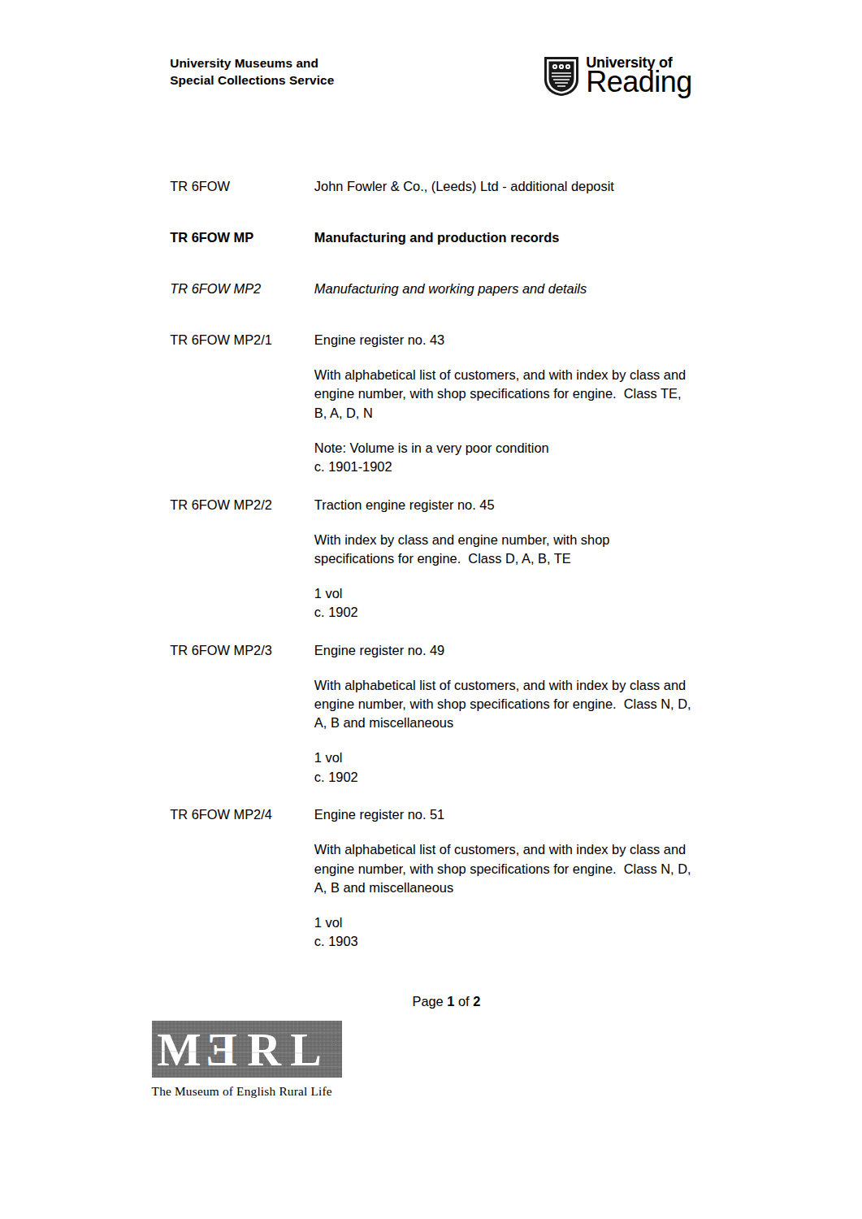University Museums and
Special Collections Service
University of Reading
TR 6FOW
John Fowler & Co., (Leeds) Ltd - additional deposit
TR 6FOW MP
Manufacturing and production records
TR 6FOW MP2
Manufacturing and working papers and details
TR 6FOW MP2/1
Engine register no. 43
With alphabetical list of customers, and with index by class and engine number, with shop specifications for engine. Class TE, B, A, D, N
Note: Volume is in a very poor condition
c. 1901-1902
TR 6FOW MP2/2
Traction engine register no. 45
With index by class and engine number, with shop specifications for engine. Class D, A, B, TE
1 vol
c. 1902
TR 6FOW MP2/3
Engine register no. 49
With alphabetical list of customers, and with index by class and engine number, with shop specifications for engine. Class N, D, A, B and miscellaneous
1 vol
c. 1902
TR 6FOW MP2/4
Engine register no. 51
With alphabetical list of customers, and with index by class and engine number, with shop specifications for engine. Class N, D, A, B and miscellaneous
1 vol
c. 1903
Page 1 of 2
M E R L
The Museum of English Rural Life